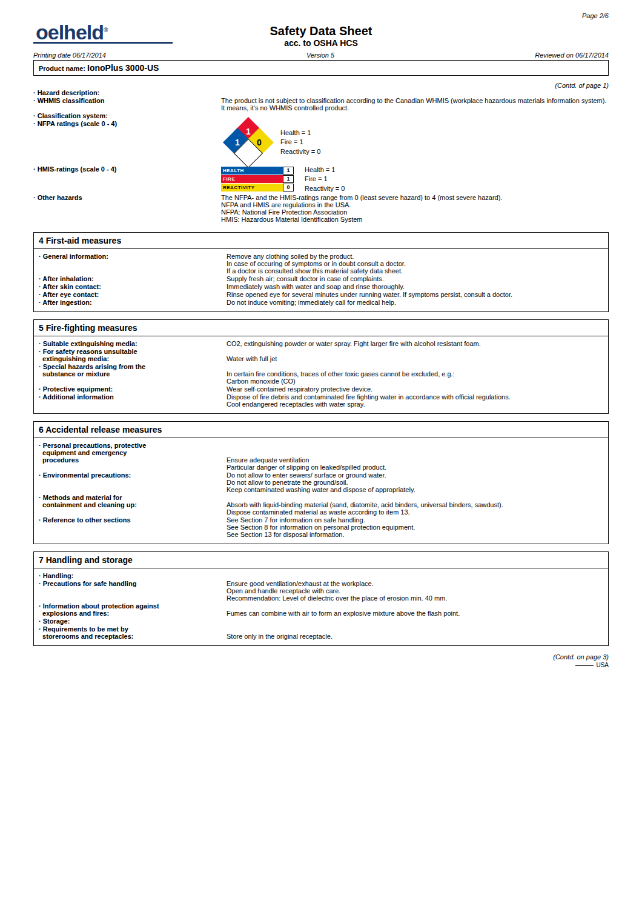Page 2/6
oelheld®
Safety Data Sheet
acc. to OSHA HCS
Printing date 06/17/2014
Version 5
Reviewed on 06/17/2014
Product name: IonoPlus 3000-US
(Contd. of page 1)
| · Hazard description: | |
| · WHMIS classification | The product is not subject to classification according to the Canadian WHMIS (workplace hazardous materials information system). It means, it's no WHMIS controlled product. |
| · Classification system: | |
| · NFPA ratings (scale 0 - 4) | 1 1 0 Health = 1 Fire = 1 Reactivity = 0 |
| · HMIS-ratings (scale 0 - 4) | HEALTH 1 FIRE 1 REACTIVITY 0 Health = 1 Fire = 1 Reactivity = 0 |
| · Other hazards | The NFPA- and the HMIS-ratings range from 0 (least severe hazard) to 4 (most severe hazard). NFPA and HMIS are regulations in the USA. NFPA: National Fire Protection Association HMIS: Hazardous Material Identification System |
4 First-aid measures
| · General information: | Remove any clothing soiled by the product. In case of occuring of symptoms or in doubt consult a doctor. If a doctor is consulted show this material safety data sheet. |
| · After inhalation: | Supply fresh air; consult doctor in case of complaints. |
| · After skin contact: | Immediately wash with water and soap and rinse thoroughly. |
| · After eye contact: | Rinse opened eye for several minutes under running water. If symptoms persist, consult a doctor. |
| · After ingestion: | Do not induce vomiting; immediately call for medical help. |
5 Fire-fighting measures
| · Suitable extinguishing media: | CO2, extinguishing powder or water spray. Fight larger fire with alcohol resistant foam. |
| · For safety reasons unsuitable extinguishing media: | Water with full jet |
| · Special hazards arising from the substance or mixture | In certain fire conditions, traces of other toxic gases cannot be excluded, e.g.: Carbon monoxide (CO) |
| · Protective equipment: | Wear self-contained respiratory protective device. |
| · Additional information | Dispose of fire debris and contaminated fire fighting water in accordance with official regulations. Cool endangered receptacles with water spray. |
6 Accidental release measures
| · Personal precautions, protective equipment and emergency procedures | Ensure adequate ventilation Particular danger of slipping on leaked/spilled product. |
| · Environmental precautions: | Do not allow to enter sewers/ surface or ground water. Do not allow to penetrate the ground/soil. Keep contaminated washing water and dispose of appropriately. |
| · Methods and material for containment and cleaning up: | Absorb with liquid-binding material (sand, diatomite, acid binders, universal binders, sawdust). Dispose contaminated material as waste according to item 13. |
| · Reference to other sections | See Section 7 for information on safe handling. See Section 8 for information on personal protection equipment. See Section 13 for disposal information. |
7 Handling and storage
| · Handling: | |
| · Precautions for safe handling | Ensure good ventilation/exhaust at the workplace. Open and handle receptacle with care. Recommendation: Level of dielectric over the place of erosion min. 40 mm. |
| · Information about protection against explosions and fires: | Fumes can combine with air to form an explosive mixture above the flash point. |
| · Storage: | |
| · Requirements to be met by storerooms and receptacles: | Store only in the original receptacle. |
(Contd. on page 3)
USA